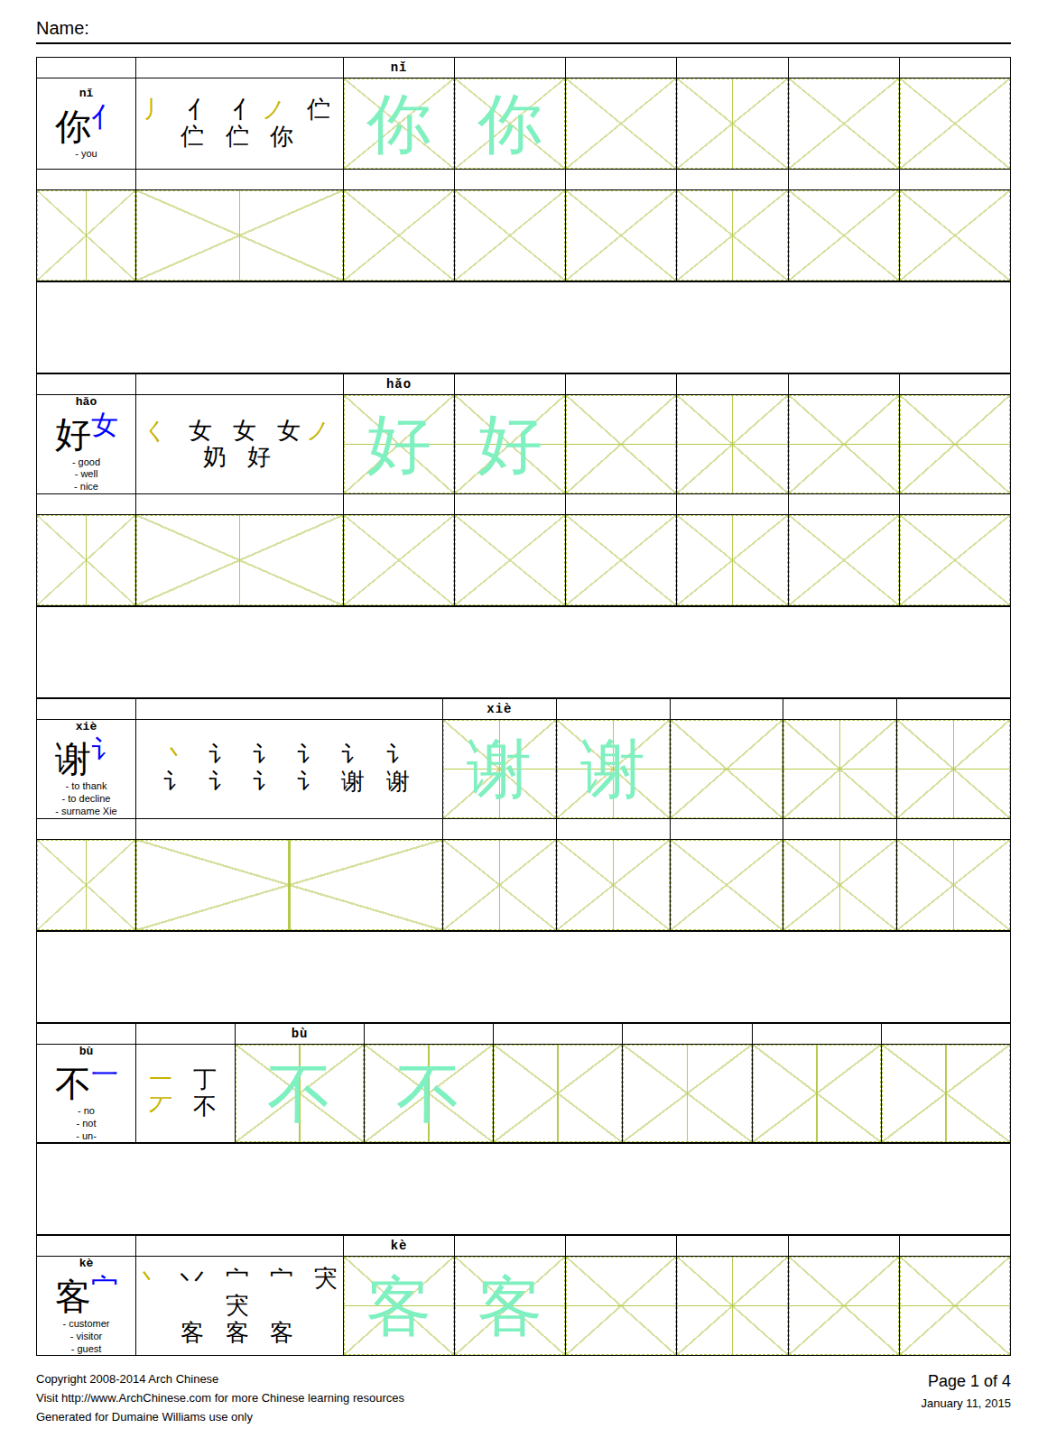Name:
| | | nǐ | | | | | |
| nǐ 你 亻 - you | 丿 亻 亻 ノ 伫 伫 伫 你 | 你 | 你 | | | | |
| | | hǎo | | | | | |
| hǎo 好 女 - good - well - nice | く 女 女 女 ノ 奶 好 | 好 | 好 | | | | |
| | | xiè | | | | |
| xiè 谢 讠 - to thank - to decline - surname Xie | 丶 讠 讠 讠 讠 讠 讠 讠 讠 讠 谢 谢 | 谢 | 谢 | | | |
| | | bù | | | | | |
| bù 不 一 - no - not - un- | 一 丁 丆 不 | 不 | 不 | | | | |
| | | kè | | | | | |
| kè 客 宀 - customer - visitor - guest | 丶 丷 宀 宀 宊 宊 客 客 客 | 客 | 客 | | | | |
Copyright 2008-2014 Arch Chinese
Visit http://www.ArchChinese.com for more Chinese learning resources
Generated for Dumaine Williams use only
Page 1 of 4
January 11, 2015